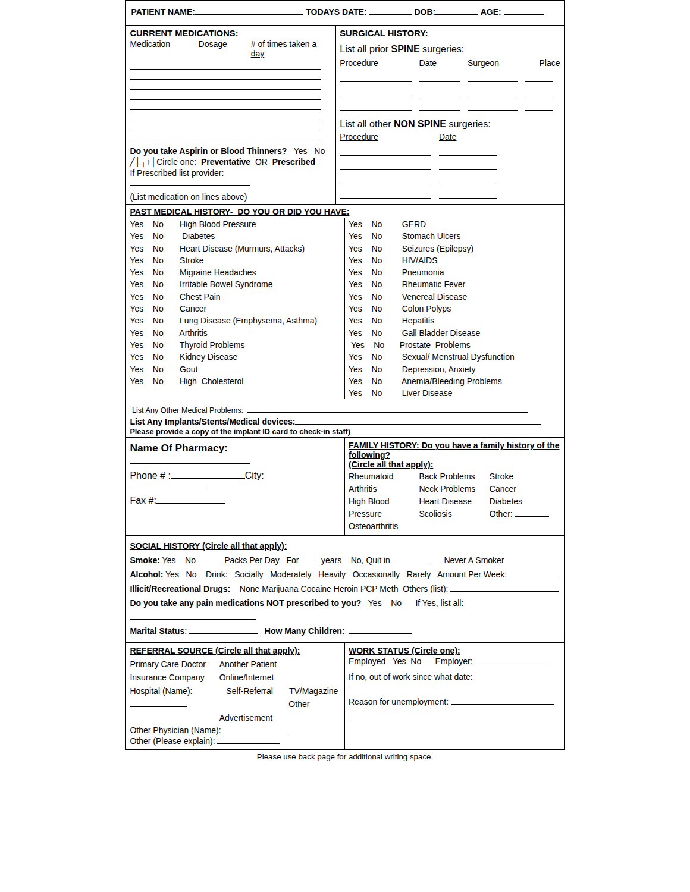PATIENT NAME: TODAYS DATE: DOB: AGE:
CURRENT MEDICATIONS:
Medication Dosage # of times taken a day
Do you take Aspirin or Blood Thinners? Yes No
╱│┐↑│Circle one: Preventative OR Prescribed
If Prescribed list provider:
(List medication on lines above)
SURGICAL HISTORY:
List all prior SPINE surgeries:
Procedure Date Surgeon Place
List all other NON SPINE surgeries:
Procedure
Date
PAST MEDICAL HISTORY- DO YOU OR DID YOU HAVE:
Yes No High Blood Pressure
Yes No Diabetes
Yes No Heart Disease (Murmurs, Attacks)
Yes No Stroke
Yes No Migraine Headaches
Yes No Irritable Bowel Syndrome
Yes No Chest Pain
Yes No Cancer
Yes No Lung Disease (Emphysema, Asthma)
Yes No Arthritis
Yes No Thyroid Problems
Yes No Kidney Disease
Yes No Gout
Yes No High Cholesterol
Yes No GERD
Yes No Stomach Ulcers
Yes No Seizures (Epilepsy)
Yes No HIV/AIDS
Yes No Pneumonia
Yes No Rheumatic Fever
Yes No Venereal Disease
Yes No Colon Polyps
Yes No Hepatitis
Yes No Gall Bladder Disease
Yes No Prostate Problems
Yes No Sexual/ Menstrual Dysfunction
Yes No Depression, Anxiety
Yes No Anemia/Bleeding Problems
Yes No Liver Disease
List Any Other Medical Problems:
List Any Implants/Stents/Medical devices:
Please provide a copy of the implant ID card to check-in staff)
Name Of Pharmacy:
Phone # : City:
Fax #:
FAMILY HISTORY: Do you have a family history of the following?
(Circle all that apply):
Rheumatoid Arthritis
High Blood Pressure
Osteoarthritis
Back Problems
Neck Problems
Heart Disease
Scoliosis
Stroke
Cancer
Diabetes
Other:
SOCIAL HISTORY (Circle all that apply):
Smoke: Yes No Packs Per Day For years No, Quit in Never A Smoker
Alcohol: Yes No Drink: Socially Moderately Heavily Occasionally Rarely Amount Per Week:
Illicit/Recreational Drugs: None Marijuana Cocaine Heroin PCP Meth Others (list):
Do you take any pain medications NOT prescribed to you? Yes No If Yes, list all:
Marital Status: How Many Children:
REFERRAL SOURCE (Circle all that apply):
Primary Care Doctor
Insurance Company
Hospital (Name):
Another Patient Online/Internet
Self-Referral TV/Magazine
Other Advertisement
Other Physician (Name):
Other (Please explain):
WORK STATUS (Circle one):
Employed Yes No Employer:
If no, out of work since what date:
Reason for unemployment:
Please use back page for additional writing space.